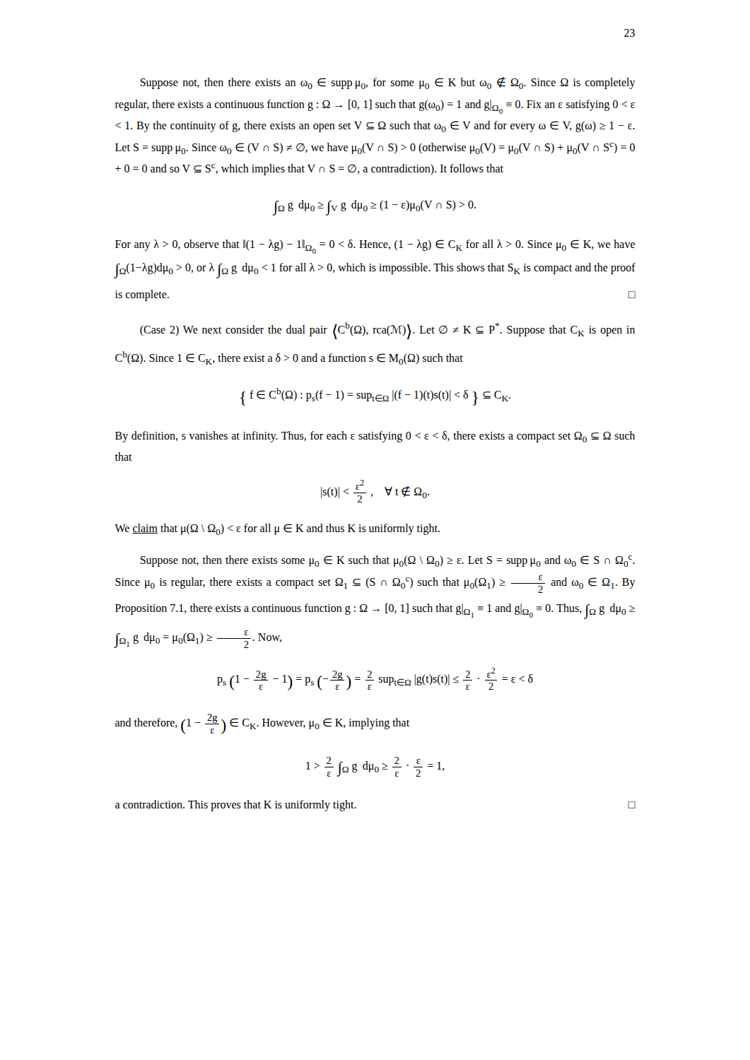23
Suppose not, then there exists an ω0 ∈ supp μ0, for some μ0 ∈ K but ω0 ∉ Ω0. Since Ω is completely regular, there exists a continuous function g : Ω → [0, 1] such that g(ω0) = 1 and g|Ω0 ≡ 0. Fix an ε satisfying 0 < ε < 1. By the continuity of g, there exists an open set V ⊆ Ω such that ω0 ∈ V and for every ω ∈ V, g(ω) ≥ 1 − ε. Let S = supp μ0. Since ω0 ∈ (V ∩ S) ≠ ∅, we have μ0(V ∩ S) > 0 (otherwise μ0(V) = μ0(V ∩ S) + μ0(V ∩ Sc) = 0 + 0 = 0 and so V ⊆ Sc, which implies that V ∩ S = ∅, a contradiction). It follows that
∫Ω g  dμ0 ≥ ∫V g  dμ0 ≥ (1 − ε)μ0(V ∩ S) > 0.
For any λ > 0, observe that ‖(1 − λg) − 1‖Ω0 = 0 < δ. Hence, (1 − λg) ∈ CK for all λ > 0. Since μ0 ∈ K, we have ∫Ω(1−λg)dμ0 > 0, or λ ∫Ω g  dμ0 < 1 for all λ > 0, which is impossible. This shows that SK is compact and the proof is complete. □
(Case 2) We next consider the dual pair ⟨Cb(Ω), rca(ℳ)⟩. Let ∅ ≠ K ⊆ P*. Suppose that CK is open in Cb(Ω). Since 1 ∈ CK, there exist a δ > 0 and a function s ∈ M0(Ω) such that
{ f ∈ Cb(Ω) : ps(f − 1) = supt∈Ω |(f − 1)(t)s(t)| < δ } ⊆ CK.
By definition, s vanishes at infinity. Thus, for each ε satisfying 0 < ε < δ, there exists a compact set Ω0 ⊆ Ω such that
|s(t)| < ε22 , ∀ t ∉ Ω0.
We claim that μ(Ω \ Ω0) < ε for all μ ∈ K and thus K is uniformly tight.
Suppose not, then there exists some μ0 ∈ K such that μ0(Ω \ Ω0) ≥ ε. Let S = supp μ0 and ω0 ∈ S ∩ Ω0c. Since μ0 is regular, there exists a compact set Ω1 ⊆ (S ∩ Ω0c) such that μ0(Ω1) ≥ ε 2 and ω0 ∈ Ω1. By Proposition 7.1, there exists a continuous function g : Ω → [0, 1] such that g|Ω1 ≡ 1 and g|Ω0 ≡ 0. Thus, ∫Ω g  dμ0 ≥ ∫Ω1 g  dμ0 = μ0(Ω1) ≥ ε 2. Now,
ps (1 − 2g ε − 1) = ps (−2g ε) = 2 ε supt∈Ω |g(t)s(t)| ≤ 2 ε · ε22 = ε < δ
and therefore, (1 − 2g ε) ∈ CK. However, μ0 ∈ K, implying that
1 > 2 ε ∫Ω g  dμ0 ≥ 2 ε · ε 2 = 1,
a contradiction. This proves that K is uniformly tight. □